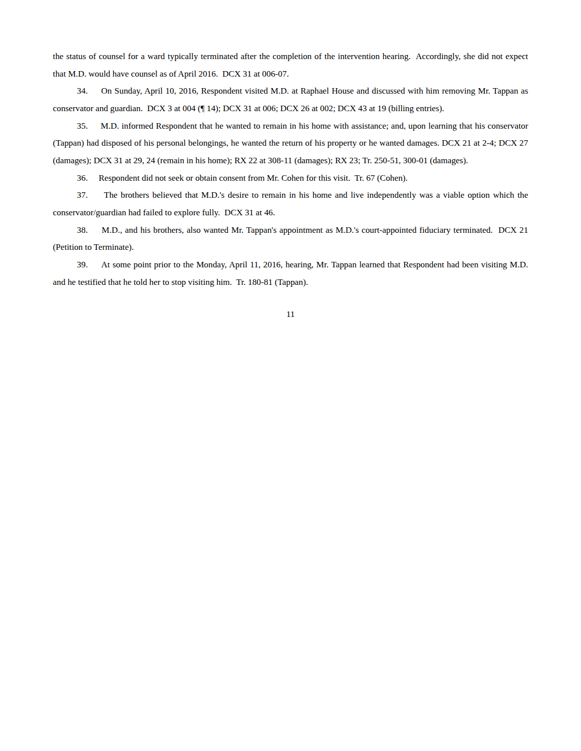the status of counsel for a ward typically terminated after the completion of the intervention hearing. Accordingly, she did not expect that M.D. would have counsel as of April 2016. DCX 31 at 006-07.
34. On Sunday, April 10, 2016, Respondent visited M.D. at Raphael House and discussed with him removing Mr. Tappan as conservator and guardian. DCX 3 at 004 (¶ 14); DCX 31 at 006; DCX 26 at 002; DCX 43 at 19 (billing entries).
35. M.D. informed Respondent that he wanted to remain in his home with assistance; and, upon learning that his conservator (Tappan) had disposed of his personal belongings, he wanted the return of his property or he wanted damages. DCX 21 at 2-4; DCX 27 (damages); DCX 31 at 29, 24 (remain in his home); RX 22 at 308-11 (damages); RX 23; Tr. 250-51, 300-01 (damages).
36. Respondent did not seek or obtain consent from Mr. Cohen for this visit. Tr. 67 (Cohen).
37. The brothers believed that M.D.'s desire to remain in his home and live independently was a viable option which the conservator/guardian had failed to explore fully. DCX 31 at 46.
38. M.D., and his brothers, also wanted Mr. Tappan's appointment as M.D.'s court-appointed fiduciary terminated. DCX 21 (Petition to Terminate).
39. At some point prior to the Monday, April 11, 2016, hearing, Mr. Tappan learned that Respondent had been visiting M.D. and he testified that he told her to stop visiting him. Tr. 180-81 (Tappan).
11